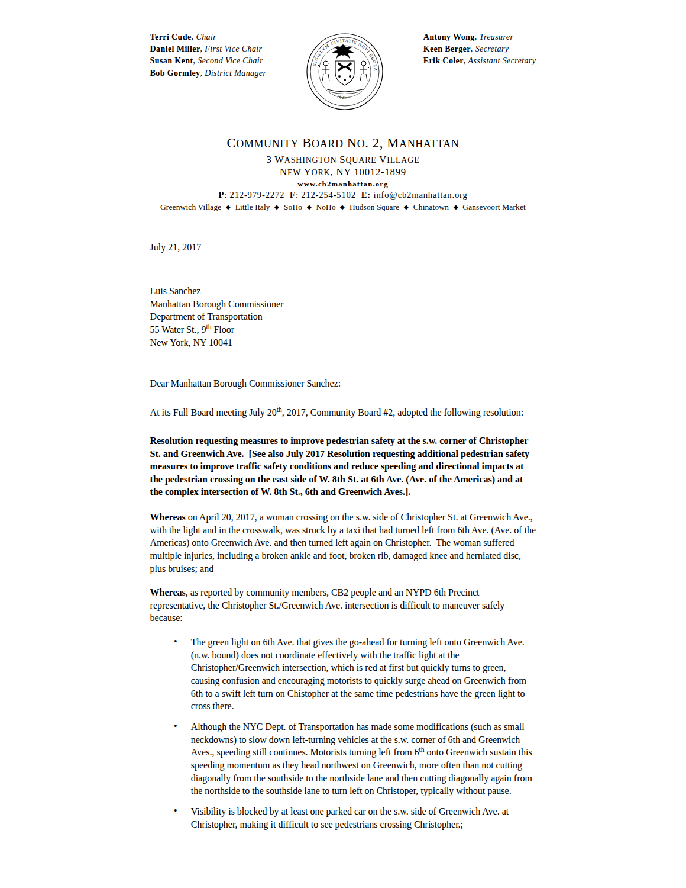Terri Cude, Chair
Daniel Miller, First Vice Chair
Susan Kent, Second Vice Chair
Bob Gormley, District Manager
SIGILLVM CIVITATIS NOVI EBORACI · 1625 ·
Antony Wong, Treasurer
Keen Berger, Secretary
Erik Coler, Assistant Secretary
COMMUNITY BOARD NO. 2, MANHATTAN
3 WASHINGTON SQUARE VILLAGE
NEW YORK, NY 10012-1899
www.cb2manhattan.org
P: 212-979-2272 F: 212-254-5102 E: info@cb2manhattan.org
Greenwich Village ◆ Little Italy ◆ SoHo ◆ NoHo ◆ Hudson Square ◆ Chinatown ◆ Gansevoort Market
July 21, 2017
Luis Sanchez
Manhattan Borough Commissioner
Department of Transportation
55 Water St., 9th Floor
New York, NY 10041
Dear Manhattan Borough Commissioner Sanchez:
At its Full Board meeting July 20th, 2017, Community Board #2, adopted the following resolution:
Resolution requesting measures to improve pedestrian safety at the s.w. corner of Christopher St. and Greenwich Ave. [See also July 2017 Resolution requesting additional pedestrian safety measures to improve traffic safety conditions and reduce speeding and directional impacts at the pedestrian crossing on the east side of W. 8th St. at 6th Ave. (Ave. of the Americas) and at the complex intersection of W. 8th St., 6th and Greenwich Aves.].
Whereas on April 20, 2017, a woman crossing on the s.w. side of Christopher St. at Greenwich Ave., with the light and in the crosswalk, was struck by a taxi that had turned left from 6th Ave. (Ave. of the Americas) onto Greenwich Ave. and then turned left again on Christopher. The woman suffered multiple injuries, including a broken ankle and foot, broken rib, damaged knee and herniated disc, plus bruises; and
Whereas, as reported by community members, CB2 people and an NYPD 6th Precinct representative, the Christopher St./Greenwich Ave. intersection is difficult to maneuver safely because:
The green light on 6th Ave. that gives the go-ahead for turning left onto Greenwich Ave. (n.w. bound) does not coordinate effectively with the traffic light at the Christopher/Greenwich intersection, which is red at first but quickly turns to green, causing confusion and encouraging motorists to quickly surge ahead on Greenwich from 6th to a swift left turn on Chistopher at the same time pedestrians have the green light to cross there.
Although the NYC Dept. of Transportation has made some modifications (such as small neckdowns) to slow down left-turning vehicles at the s.w. corner of 6th and Greenwich Aves., speeding still continues. Motorists turning left from 6th onto Greenwich sustain this speeding momentum as they head northwest on Greenwich, more often than not cutting diagonally from the southside to the northside lane and then cutting diagonally again from the northside to the southside lane to turn left on Christoper, typically without pause.
Visibility is blocked by at least one parked car on the s.w. side of Greenwich Ave. at Christopher, making it difficult to see pedestrians crossing Christopher.;